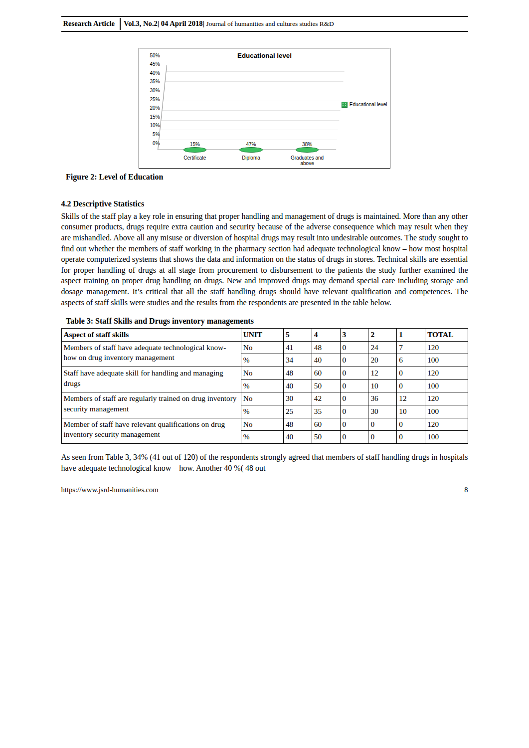Research Article
Vol.3, No.2| 04 April 2018| Journal of humanities and cultures studies R&D
Educational level
0% 5% 10% 15% 20% 25% 30% 35% 40% 45% 50%
15%
47%
38%
Certificate
Diploma
Graduates and
above
Educational level
Figure 2: Level of Education
4.2 Descriptive Statistics
Skills of the staff play a key role in ensuring that proper handling and management of drugs is maintained. More than any other consumer products, drugs require extra caution and security because of the adverse consequence which may result when they are mishandled. Above all any misuse or diversion of hospital drugs may result into undesirable outcomes. The study sought to find out whether the members of staff working in the pharmacy section had adequate technological know – how most hospital operate computerized systems that shows the data and information on the status of drugs in stores. Technical skills are essential for proper handling of drugs at all stage from procurement to disbursement to the patients the study further examined the aspect training on proper drug handling on drugs. New and improved drugs may demand special care including storage and dosage management. It’s critical that all the staff handling drugs should have relevant qualification and competences. The aspects of staff skills were studies and the results from the respondents are presented in the table below.
Table 3: Staff Skills and Drugs inventory managements
| Aspect of staff skills | UNIT | 5 | 4 | 3 | 2 | 1 | TOTAL |
| --- | --- | --- | --- | --- | --- | --- | --- |
| Members of staff have adequate technological know-how on drug inventory management | No | 41 | 48 | 0 | 24 | 7 | 120 |
| % | 34 | 40 | 0 | 20 | 6 | 100 |
| Staff have adequate skill for handling and managing drugs | No | 48 | 60 | 0 | 12 | 0 | 120 |
| % | 40 | 50 | 0 | 10 | 0 | 100 |
| Members of staff are regularly trained on drug inventory security management | No | 30 | 42 | 0 | 36 | 12 | 120 |
| % | 25 | 35 | 0 | 30 | 10 | 100 |
| Member of staff have relevant qualifications on drug inventory security management | No | 48 | 60 | 0 | 0 | 0 | 120 |
| % | 40 | 50 | 0 | 0 | 0 | 100 |
As seen from Table 3, 34% (41 out of 120) of the respondents strongly agreed that members of staff handling drugs in hospitals have adequate technological know – how. Another 40 %( 48 out
https://www.jsrd-humanities.com
8